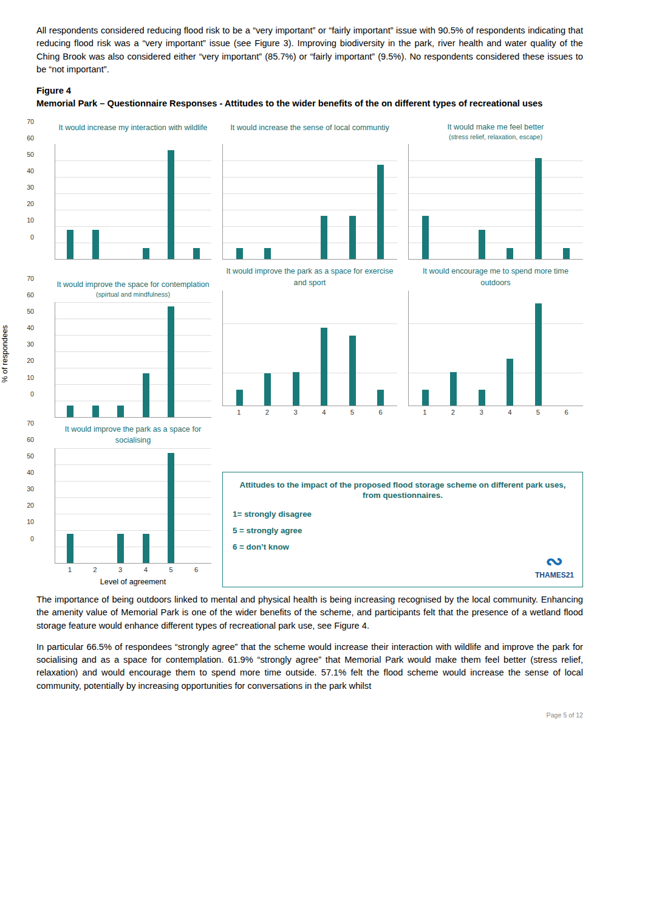All respondents considered reducing flood risk to be a “very important” or “fairly important” issue with 90.5% of respondents indicating that reducing flood risk was a “very important” issue (see Figure 3). Improving biodiversity in the park, river health and water quality of the Ching Brook was also considered either “very important” (85.7%) or “fairly important” (9.5%). No respondents considered these issues to be “not important”.
Figure 4 Memorial Park – Questionnaire Responses - Attitudes to the wider benefits of the on different types of recreational uses
It would increase my interaction with wildlife
70 60 50 40 30 20 10 0
It would increase the sense of local communtiy
It would make me feel better (stress relief, relaxation, escape)
% of respondees
It would improve the space for contemplation (spirtual and mindfulness)
70 60 50 40 30 20 10 0
It would improve the park as a space for exercise and sport
123456
It would encourage me to spend more time outdoors
123456
It would improve the park as a space for socialising
70 60 50 40 30 20 10 0
123456
Level of agreement
Attitudes to the impact of the proposed flood storage scheme on different park uses, from questionnaires.
1= strongly disagree
5 = strongly agree
6 = don’t know
∾
THAMES21
The importance of being outdoors linked to mental and physical health is being increasing recognised by the local community. Enhancing the amenity value of Memorial Park is one of the wider benefits of the scheme, and participants felt that the presence of a wetland flood storage feature would enhance different types of recreational park use, see Figure 4.
In particular 66.5% of respondees “strongly agree” that the scheme would increase their interaction with wildlife and improve the park for socialising and as a space for contemplation. 61.9% “strongly agree” that Memorial Park would make them feel better (stress relief, relaxation) and would encourage them to spend more time outside. 57.1% felt the flood scheme would increase the sense of local community, potentially by increasing opportunities for conversations in the park whilst
Page 5 of 12